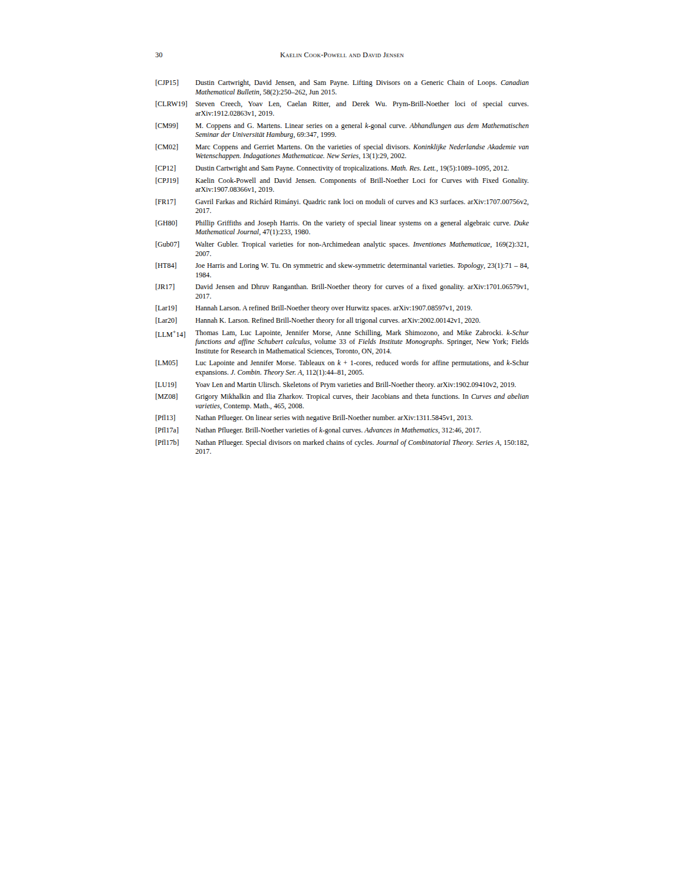30 Kaelin Cook-Powell and David Jensen
[CJP15]
Dustin Cartwright, David Jensen, and Sam Payne. Lifting Divisors on a Generic Chain of Loops. Canadian Mathematical Bulletin, 58(2):250–262, Jun 2015.
[CLRW19]
Steven Creech, Yoav Len, Caelan Ritter, and Derek Wu. Prym-Brill-Noether loci of special curves. arXiv:1912.02863v1, 2019.
[CM99]
M. Coppens and G. Martens. Linear series on a general k-gonal curve. Abhandlungen aus dem Mathematischen Seminar der Universität Hamburg, 69:347, 1999.
[CM02]
Marc Coppens and Gerriet Martens. On the varieties of special divisors. Koninklijke Nederlandse Akademie van Wetenschappen. Indagationes Mathematicae. New Series, 13(1):29, 2002.
[CP12]
Dustin Cartwright and Sam Payne. Connectivity of tropicalizations. Math. Res. Lett., 19(5):1089–1095, 2012.
[CPJ19]
Kaelin Cook-Powell and David Jensen. Components of Brill-Noether Loci for Curves with Fixed Gonality. arXiv:1907.08366v1, 2019.
[FR17]
Gavril Farkas and Richárd Rimányi. Quadric rank loci on moduli of curves and K3 surfaces. arXiv:1707.00756v2, 2017.
[GH80]
Phillip Griffiths and Joseph Harris. On the variety of special linear systems on a general algebraic curve. Duke Mathematical Journal, 47(1):233, 1980.
[Gub07]
Walter Gubler. Tropical varieties for non-Archimedean analytic spaces. Inventiones Mathematicae, 169(2):321, 2007.
[HT84]
Joe Harris and Loring W. Tu. On symmetric and skew-symmetric determinantal varieties. Topology, 23(1):71 – 84, 1984.
[JR17]
David Jensen and Dhruv Ranganthan. Brill-Noether theory for curves of a fixed gonality. arXiv:1701.06579v1, 2017.
[Lar19]
Hannah Larson. A refined Brill-Noether theory over Hurwitz spaces. arXiv:1907.08597v1, 2019.
[Lar20]
Hannah K. Larson. Refined Brill-Noether theory for all trigonal curves. arXiv:2002.00142v1, 2020.
[LLM+14]
Thomas Lam, Luc Lapointe, Jennifer Morse, Anne Schilling, Mark Shimozono, and Mike Zabrocki. k-Schur functions and affine Schubert calculus, volume 33 of Fields Institute Monographs. Springer, New York; Fields Institute for Research in Mathematical Sciences, Toronto, ON, 2014.
[LM05]
Luc Lapointe and Jennifer Morse. Tableaux on k + 1-cores, reduced words for affine permutations, and k-Schur expansions. J. Combin. Theory Ser. A, 112(1):44–81, 2005.
[LU19]
Yoav Len and Martin Ulirsch. Skeletons of Prym varieties and Brill-Noether theory. arXiv:1902.09410v2, 2019.
[MZ08]
Grigory Mikhalkin and Ilia Zharkov. Tropical curves, their Jacobians and theta functions. In Curves and abelian varieties, Contemp. Math., 465, 2008.
[Pfl13]
Nathan Pflueger. On linear series with negative Brill-Noether number. arXiv:1311.5845v1, 2013.
[Pfl17a]
Nathan Pflueger. Brill-Noether varieties of k-gonal curves. Advances in Mathematics, 312:46, 2017.
[Pfl17b]
Nathan Pflueger. Special divisors on marked chains of cycles. Journal of Combinatorial Theory. Series A, 150:182, 2017.